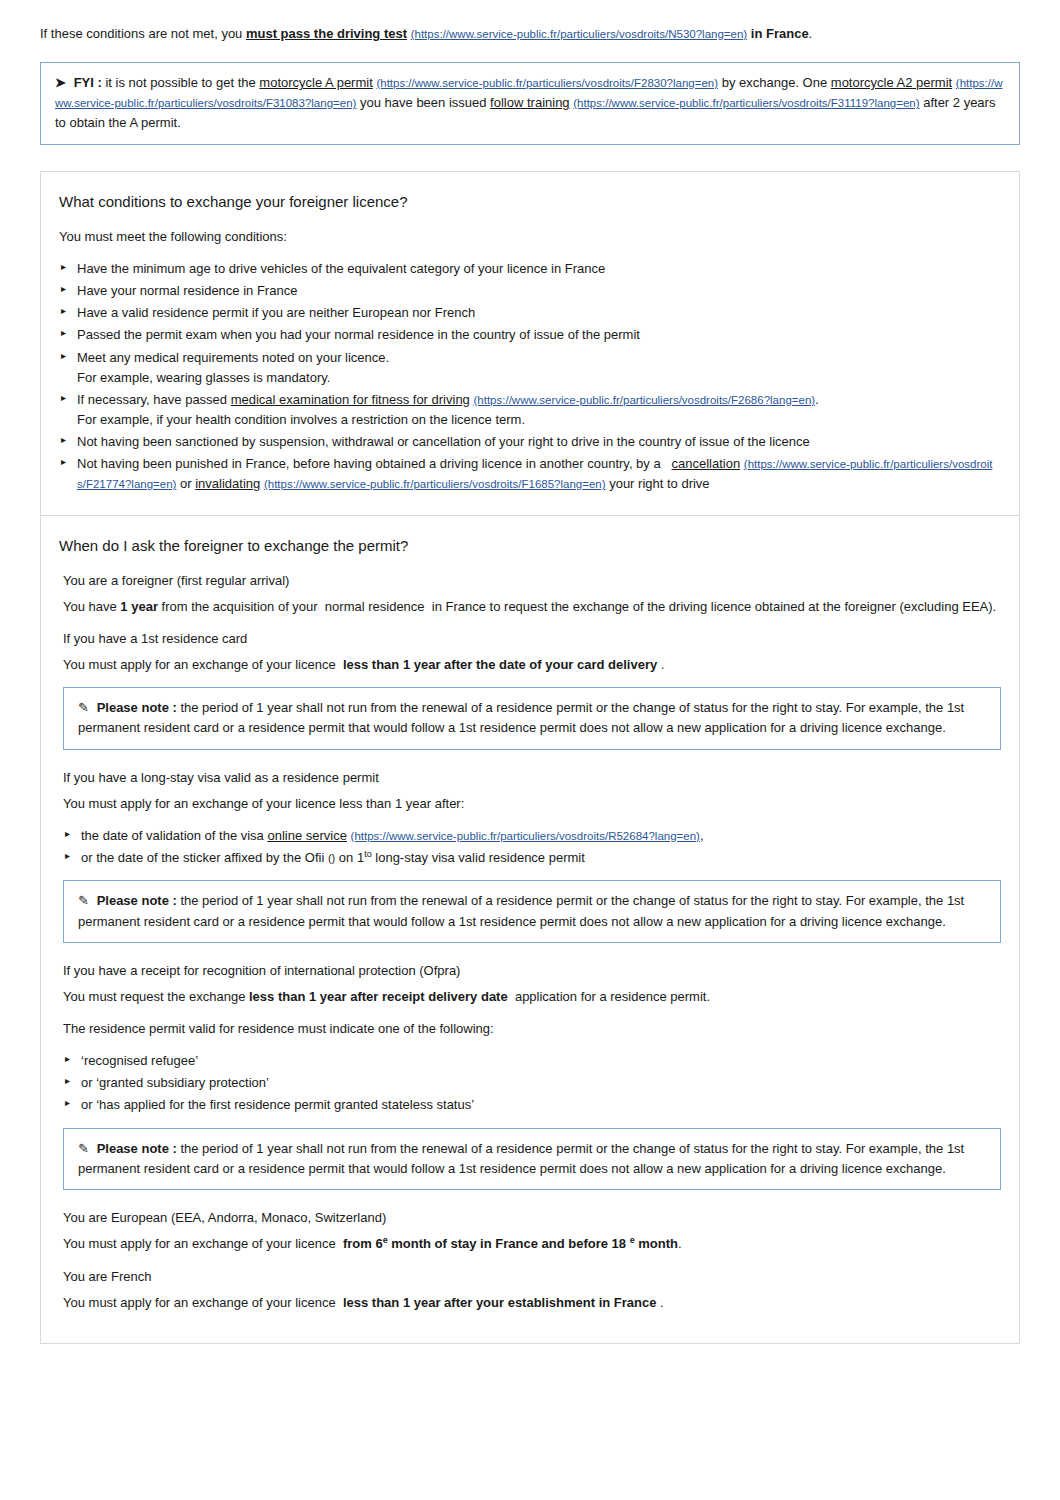If these conditions are not met, you must pass the driving test (https://www.service-public.fr/particuliers/vosdroits/N530?lang=en) in France.
➤ FYI : it is not possible to get the motorcycle A permit (https://www.service-public.fr/particuliers/vosdroits/F2830?lang=en) by exchange. One motorcycle A2 permit (https://www.service-public.fr/particuliers/vosdroits/F31083?lang=en) you have been issued follow training (https://www.service-public.fr/particuliers/vosdroits/F31119?lang=en) after 2 years to obtain the A permit.
What conditions to exchange your foreigner licence?
You must meet the following conditions:
Have the minimum age to drive vehicles of the equivalent category of your licence in France
Have your normal residence in France
Have a valid residence permit if you are neither European nor French
Passed the permit exam when you had your normal residence in the country of issue of the permit
Meet any medical requirements noted on your licence.
For example, wearing glasses is mandatory.
If necessary, have passed medical examination for fitness for driving (https://www.service-public.fr/particuliers/vosdroits/F2686?lang=en).
For example, if your health condition involves a restriction on the licence term.
Not having been sanctioned by suspension, withdrawal or cancellation of your right to drive in the country of issue of the licence
Not having been punished in France, before having obtained a driving licence in another country, by a cancellation (https://www.service-public.fr/particuliers/vosdroits/F21774?lang=en) or invalidating (https://www.service-public.fr/particuliers/vosdroits/F1685?lang=en) your right to drive
When do I ask the foreigner to exchange the permit?
You are a foreigner (first regular arrival)
You have 1 year from the acquisition of your normal residence in France to request the exchange of the driving licence obtained at the foreigner (excluding EEA).
If you have a 1st residence card
You must apply for an exchange of your licence less than 1 year after the date of your card delivery .
✎ Please note : the period of 1 year shall not run from the renewal of a residence permit or the change of status for the right to stay. For example, the 1st permanent resident card or a residence permit that would follow a 1st residence permit does not allow a new application for a driving licence exchange.
If you have a long-stay visa valid as a residence permit
You must apply for an exchange of your licence less than 1 year after:
the date of validation of the visa online service (https://www.service-public.fr/particuliers/vosdroits/R52684?lang=en),
or the date of the sticker affixed by the Ofii () on 1to long-stay visa valid residence permit
✎ Please note : the period of 1 year shall not run from the renewal of a residence permit or the change of status for the right to stay. For example, the 1st permanent resident card or a residence permit that would follow a 1st residence permit does not allow a new application for a driving licence exchange.
If you have a receipt for recognition of international protection (Ofpra)
You must request the exchange less than 1 year after receipt delivery date application for a residence permit.
The residence permit valid for residence must indicate one of the following:
‘recognised refugee’
or ‘granted subsidiary protection’
or ‘has applied for the first residence permit granted stateless status’
✎ Please note : the period of 1 year shall not run from the renewal of a residence permit or the change of status for the right to stay. For example, the 1st permanent resident card or a residence permit that would follow a 1st residence permit does not allow a new application for a driving licence exchange.
You are European (EEA, Andorra, Monaco, Switzerland)
You must apply for an exchange of your licence from 6e month of stay in France and before 18 e month.
You are French
You must apply for an exchange of your licence less than 1 year after your establishment in France .